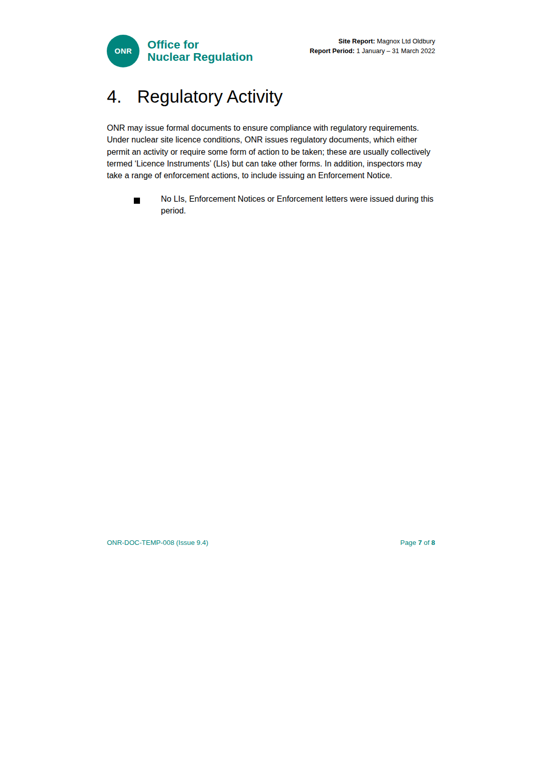ONR
Office for Nuclear Regulation
Site Report: Magnox Ltd Oldbury
Report Period: 1 January – 31 March 2022
4. Regulatory Activity
ONR may issue formal documents to ensure compliance with regulatory requirements. Under nuclear site licence conditions, ONR issues regulatory documents, which either permit an activity or require some form of action to be taken; these are usually collectively termed ‘Licence Instruments’ (LIs) but can take other forms. In addition, inspectors may take a range of enforcement actions, to include issuing an Enforcement Notice.
No LIs, Enforcement Notices or Enforcement letters were issued during this period.
ONR-DOC-TEMP-008 (Issue 9.4)
Page 7 of 8